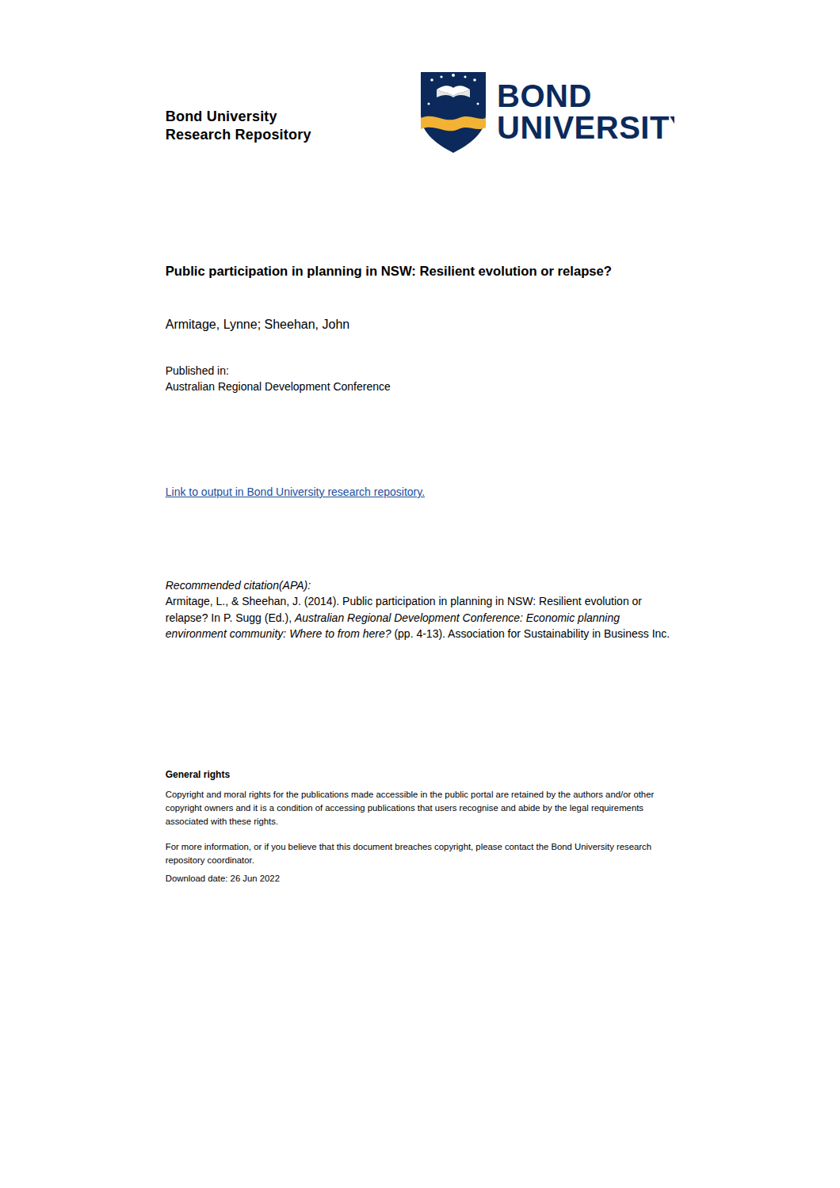Bond University Research Repository
BOND UNIVERSITY
Public participation in planning in NSW: Resilient evolution or relapse?
Armitage, Lynne; Sheehan, John
Published in:
Australian Regional Development Conference
Link to output in Bond University research repository.
Recommended citation(APA):
Armitage, L., & Sheehan, J. (2014). Public participation in planning in NSW: Resilient evolution or relapse? In P. Sugg (Ed.), Australian Regional Development Conference: Economic planning environment community: Where to from here? (pp. 4-13). Association for Sustainability in Business Inc.
General rights
Copyright and moral rights for the publications made accessible in the public portal are retained by the authors and/or other copyright owners and it is a condition of accessing publications that users recognise and abide by the legal requirements associated with these rights.
For more information, or if you believe that this document breaches copyright, please contact the Bond University research repository coordinator.
Download date: 26 Jun 2022